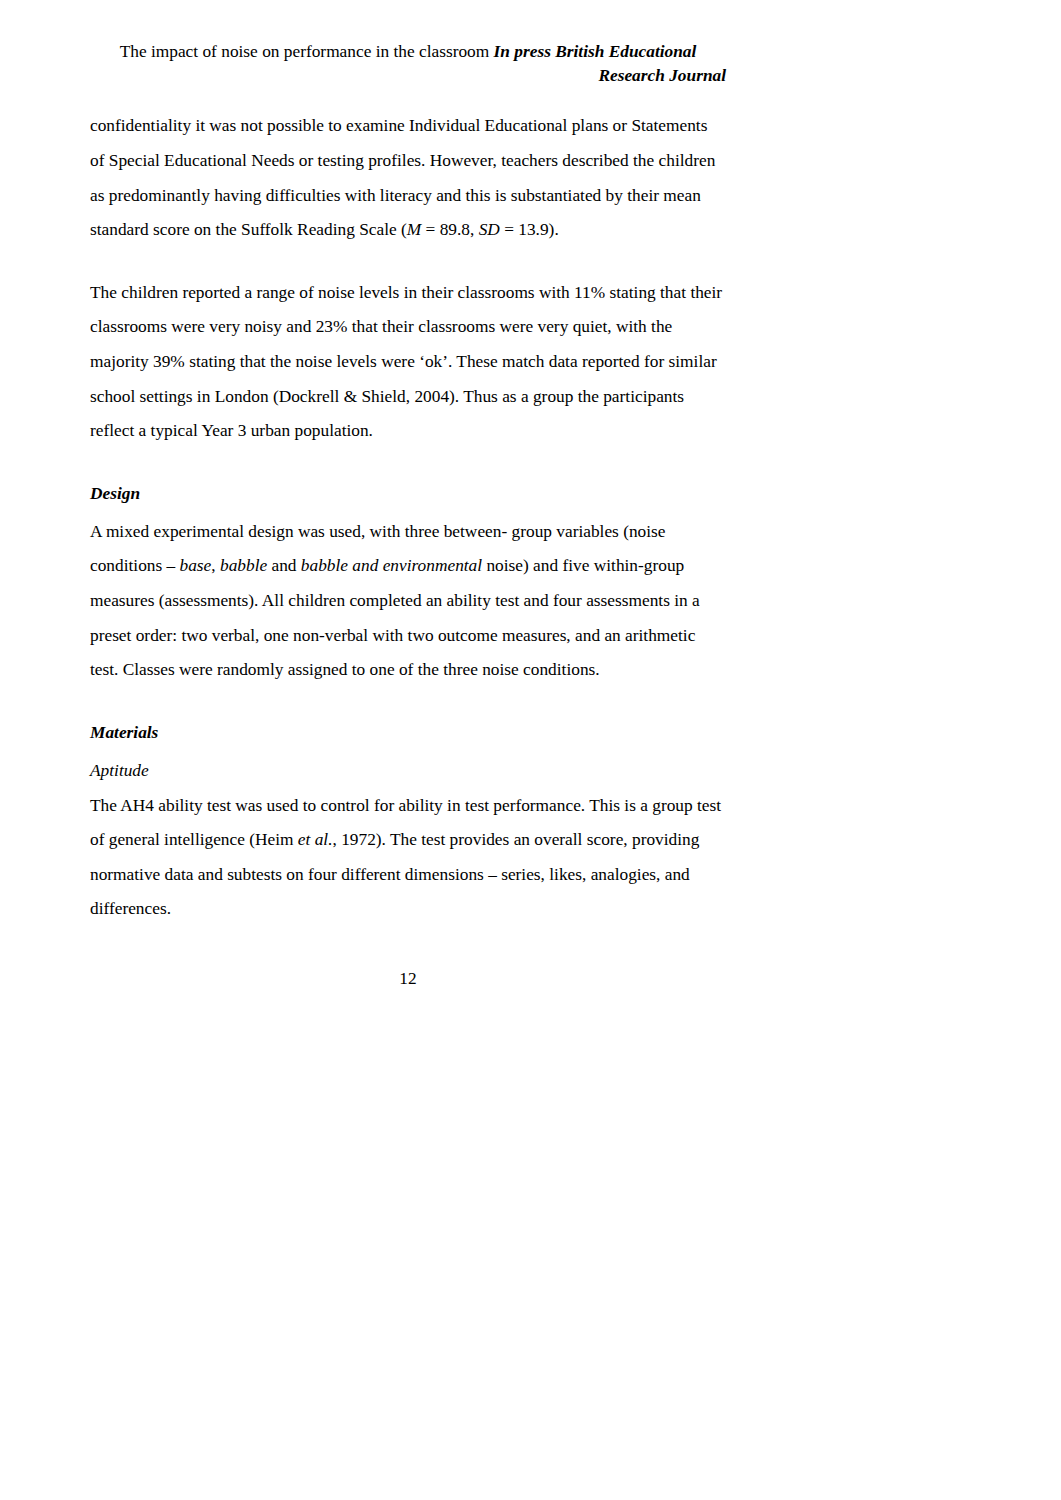The impact of noise on performance in the classroom In press British Educational Research Journal
confidentiality it was not possible to examine Individual Educational plans or Statements of Special Educational Needs or testing profiles. However, teachers described the children as predominantly having difficulties with literacy and this is substantiated by their mean standard score on the Suffolk Reading Scale (M = 89.8, SD = 13.9).
The children reported a range of noise levels in their classrooms with 11% stating that their classrooms were very noisy and 23% that their classrooms were very quiet, with the majority 39% stating that the noise levels were ‘ok’. These match data reported for similar school settings in London (Dockrell & Shield, 2004). Thus as a group the participants reflect a typical Year 3 urban population.
Design
A mixed experimental design was used, with three between- group variables (noise conditions – base, babble and babble and environmental noise) and five within-group measures (assessments). All children completed an ability test and four assessments in a preset order: two verbal, one non-verbal with two outcome measures, and an arithmetic test. Classes were randomly assigned to one of the three noise conditions.
Materials
Aptitude
The AH4 ability test was used to control for ability in test performance. This is a group test of general intelligence (Heim et al., 1972). The test provides an overall score, providing normative data and subtests on four different dimensions – series, likes, analogies, and differences.
12